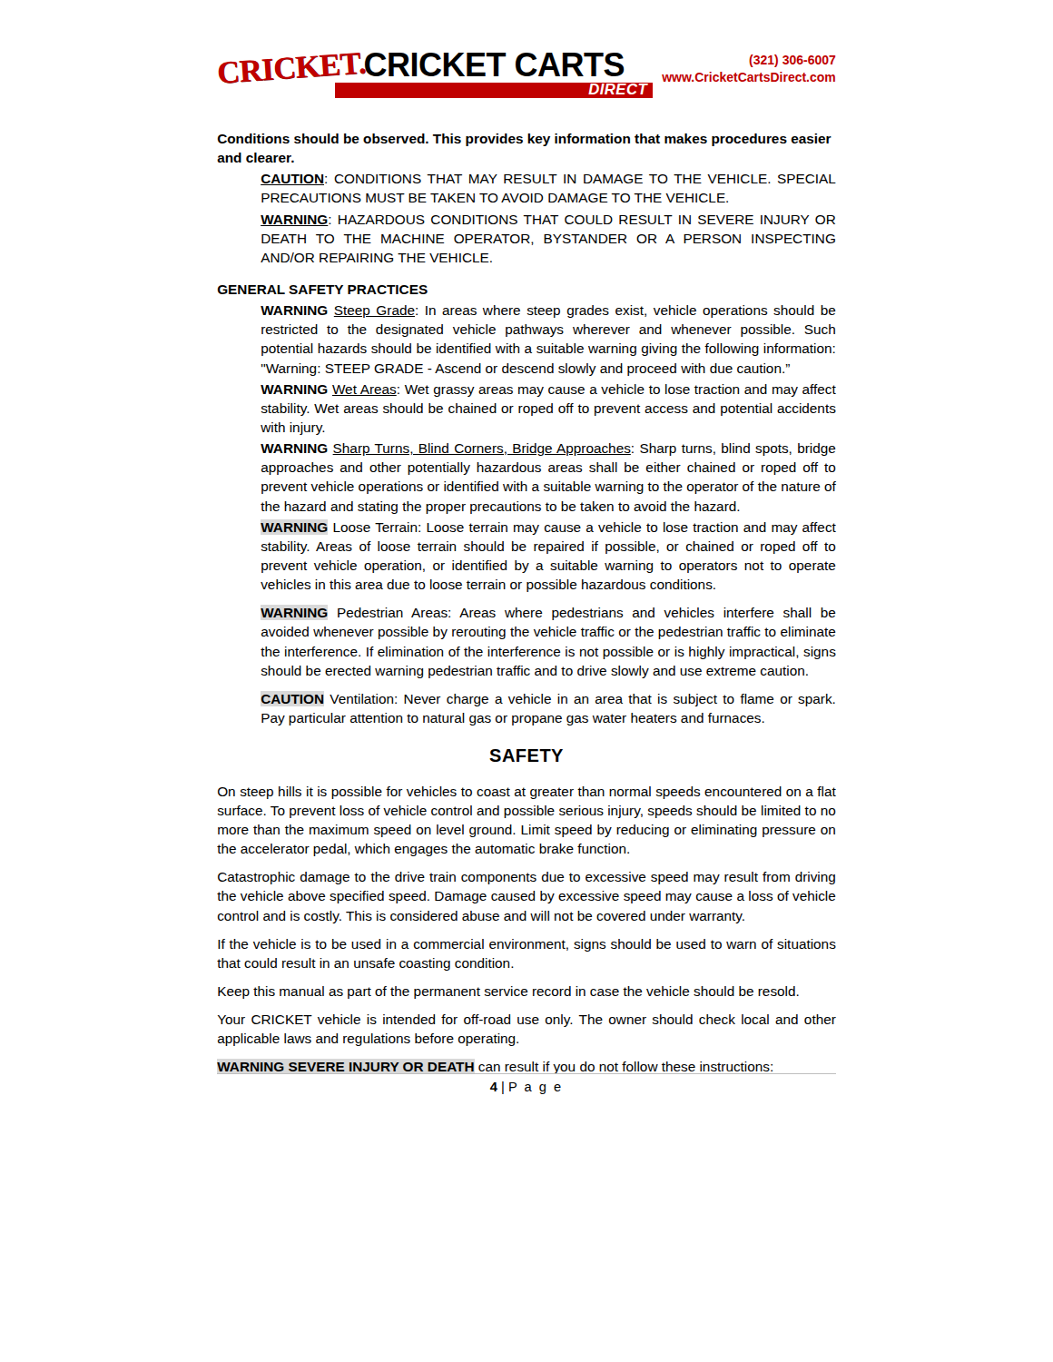CRICKET.
CRICKET CARTS
DIRECT
(321) 306-6007
www.CricketCartsDirect.com
Conditions should be observed. This provides key information that makes procedures easier and clearer.
CAUTION: CONDITIONS THAT MAY RESULT IN DAMAGE TO THE VEHICLE. SPECIAL PRECAUTIONS MUST BE TAKEN TO AVOID DAMAGE TO THE VEHICLE.
WARNING: HAZARDOUS CONDITIONS THAT COULD RESULT IN SEVERE INJURY OR DEATH TO THE MACHINE OPERATOR, BYSTANDER OR A PERSON INSPECTING AND/OR REPAIRING THE VEHICLE.
GENERAL SAFETY PRACTICES
WARNING Steep Grade: In areas where steep grades exist, vehicle operations should be restricted to the designated vehicle pathways wherever and whenever possible. Such potential hazards should be identified with a suitable warning giving the following information: "Warning: STEEP GRADE - Ascend or descend slowly and proceed with due caution.”
WARNING Wet Areas: Wet grassy areas may cause a vehicle to lose traction and may affect stability. Wet areas should be chained or roped off to prevent access and potential accidents with injury.
WARNING Sharp Turns, Blind Corners, Bridge Approaches: Sharp turns, blind spots, bridge approaches and other potentially hazardous areas shall be either chained or roped off to prevent vehicle operations or identified with a suitable warning to the operator of the nature of the hazard and stating the proper precautions to be taken to avoid the hazard.
WARNING Loose Terrain: Loose terrain may cause a vehicle to lose traction and may affect stability. Areas of loose terrain should be repaired if possible, or chained or roped off to prevent vehicle operation, or identified by a suitable warning to operators not to operate vehicles in this area due to loose terrain or possible hazardous conditions.
WARNING Pedestrian Areas: Areas where pedestrians and vehicles interfere shall be avoided whenever possible by rerouting the vehicle traffic or the pedestrian traffic to eliminate the interference. If elimination of the interference is not possible or is highly impractical, signs should be erected warning pedestrian traffic and to drive slowly and use extreme caution.
CAUTION Ventilation: Never charge a vehicle in an area that is subject to flame or spark. Pay particular attention to natural gas or propane gas water heaters and furnaces.
SAFETY
On steep hills it is possible for vehicles to coast at greater than normal speeds encountered on a flat surface. To prevent loss of vehicle control and possible serious injury, speeds should be limited to no more than the maximum speed on level ground. Limit speed by reducing or eliminating pressure on the accelerator pedal, which engages the automatic brake function.
Catastrophic damage to the drive train components due to excessive speed may result from driving the vehicle above specified speed. Damage caused by excessive speed may cause a loss of vehicle control and is costly. This is considered abuse and will not be covered under warranty.
If the vehicle is to be used in a commercial environment, signs should be used to warn of situations that could result in an unsafe coasting condition.
Keep this manual as part of the permanent service record in case the vehicle should be resold.
Your CRICKET vehicle is intended for off-road use only. The owner should check local and other applicable laws and regulations before operating.
WARNING SEVERE INJURY OR DEATH can result if you do not follow these instructions:
4 | P a g e